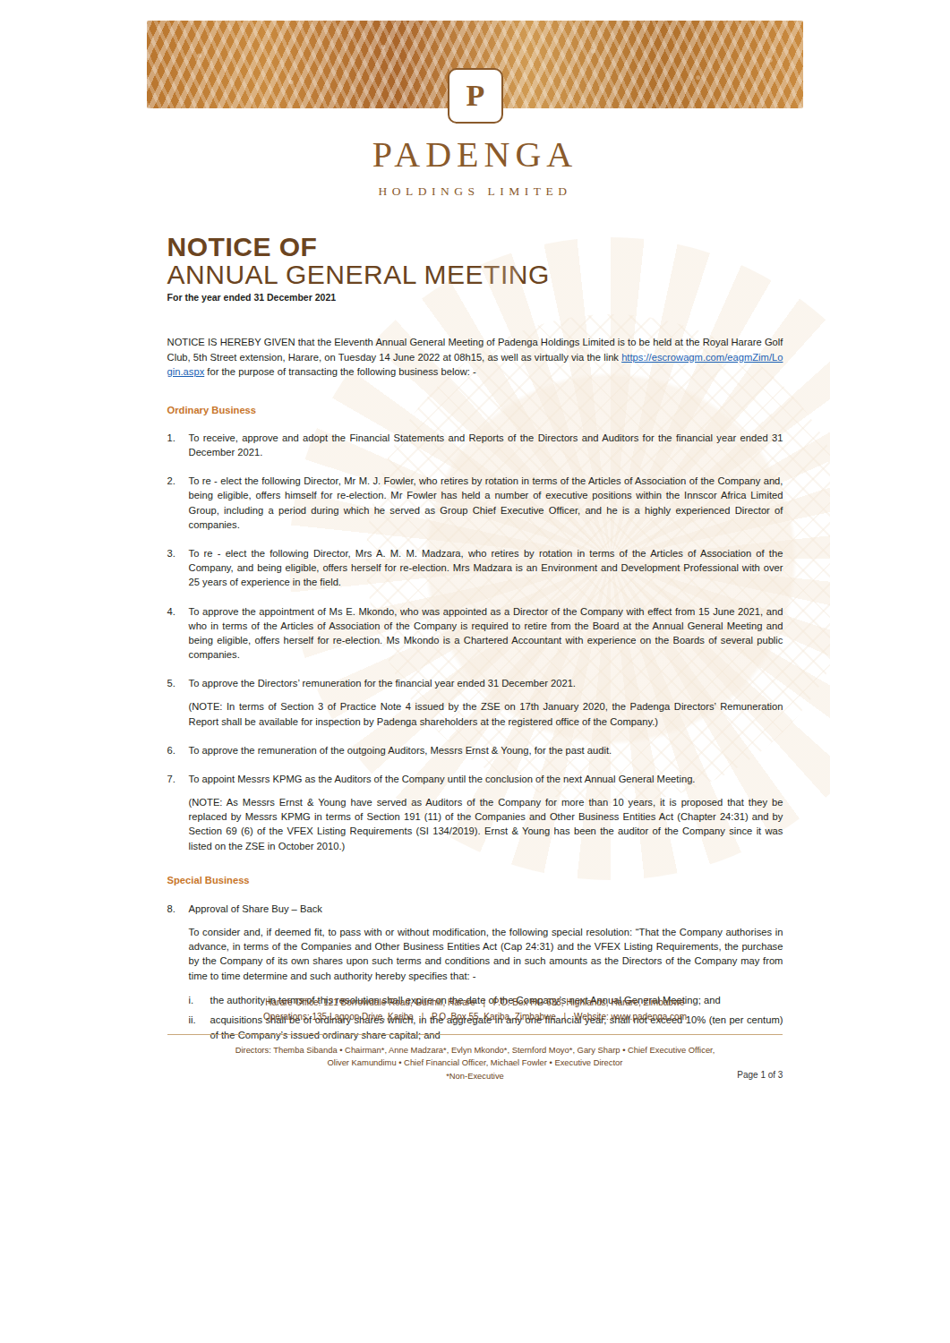P
PADENGA
Holdings Limited
NOTICE OF ANNUAL GENERAL MEETING
For the year ended 31 December 2021
NOTICE IS HEREBY GIVEN that the Eleventh Annual General Meeting of Padenga Holdings Limited is to be held at the Royal Harare Golf Club, 5th Street extension, Harare, on Tuesday 14 June 2022 at 08h15, as well as virtually via the link https://escrowagm.com/eagmZim/Login.aspx for the purpose of transacting the following business below: -
Ordinary Business
1.
To receive, approve and adopt the Financial Statements and Reports of the Directors and Auditors for the financial year ended 31 December 2021.
2.
To re - elect the following Director, Mr M. J. Fowler, who retires by rotation in terms of the Articles of Association of the Company and, being eligible, offers himself for re-election. Mr Fowler has held a number of executive positions within the Innscor Africa Limited Group, including a period during which he served as Group Chief Executive Officer, and he is a highly experienced Director of companies.
3.
To re - elect the following Director, Mrs A. M. M. Madzara, who retires by rotation in terms of the Articles of Association of the Company, and being eligible, offers herself for re-election. Mrs Madzara is an Environment and Development Professional with over 25 years of experience in the field.
4.
To approve the appointment of Ms E. Mkondo, who was appointed as a Director of the Company with effect from 15 June 2021, and who in terms of the Articles of Association of the Company is required to retire from the Board at the Annual General Meeting and being eligible, offers herself for re-election. Ms Mkondo is a Chartered Accountant with experience on the Boards of several public companies.
5.
To approve the Directors’ remuneration for the financial year ended 31 December 2021.
(NOTE: In terms of Section 3 of Practice Note 4 issued by the ZSE on 17th January 2020, the Padenga Directors’ Remuneration Report shall be available for inspection by Padenga shareholders at the registered office of the Company.)
6.
To approve the remuneration of the outgoing Auditors, Messrs Ernst & Young, for the past audit.
7.
To appoint Messrs KPMG as the Auditors of the Company until the conclusion of the next Annual General Meeting.
(NOTE: As Messrs Ernst & Young have served as Auditors of the Company for more than 10 years, it is proposed that they be replaced by Messrs KPMG in terms of Section 191 (11) of the Companies and Other Business Entities Act (Chapter 24:31) and by Section 69 (6) of the VFEX Listing Requirements (SI 134/2019). Ernst & Young has been the auditor of the Company since it was listed on the ZSE in October 2010.)
Special Business
8.
Approval of Share Buy – Back
To consider and, if deemed fit, to pass with or without modification, the following special resolution: “That the Company authorises in advance, in terms of the Companies and Other Business Entities Act (Cap 24:31) and the VFEX Listing Requirements, the purchase by the Company of its own shares upon such terms and conditions and in such amounts as the Directors of the Company may from time to time determine and such authority hereby specifies that: -
i.
the authority in terms of this resolution shall expire on the date of the Company’s next Annual General Meeting; and
ii.
acquisitions shall be of ordinary shares which, in the aggregate in any one financial year, shall not exceed 10% (ten per centum) of the Company’s issued ordinary share capital; and
Harare Office: 121 Borrowdale Road, Gunhill, Harare | P.O. Box HG 633, Highlands, Harare, Zimbabwe
Operations: 135 Lagoon Drive, Kariba | P.O. Box 55, Kariba, Zimbabwe | Website: www.padenga.com
Directors: Themba Sibanda • Chairman*, Anne Madzara*, Evlyn Mkondo*, Sternford Moyo*, Gary Sharp • Chief Executive Officer,
Oliver Kamundimu • Chief Financial Officer, Michael Fowler • Executive Director
*Non-Executive
Page 1 of 3